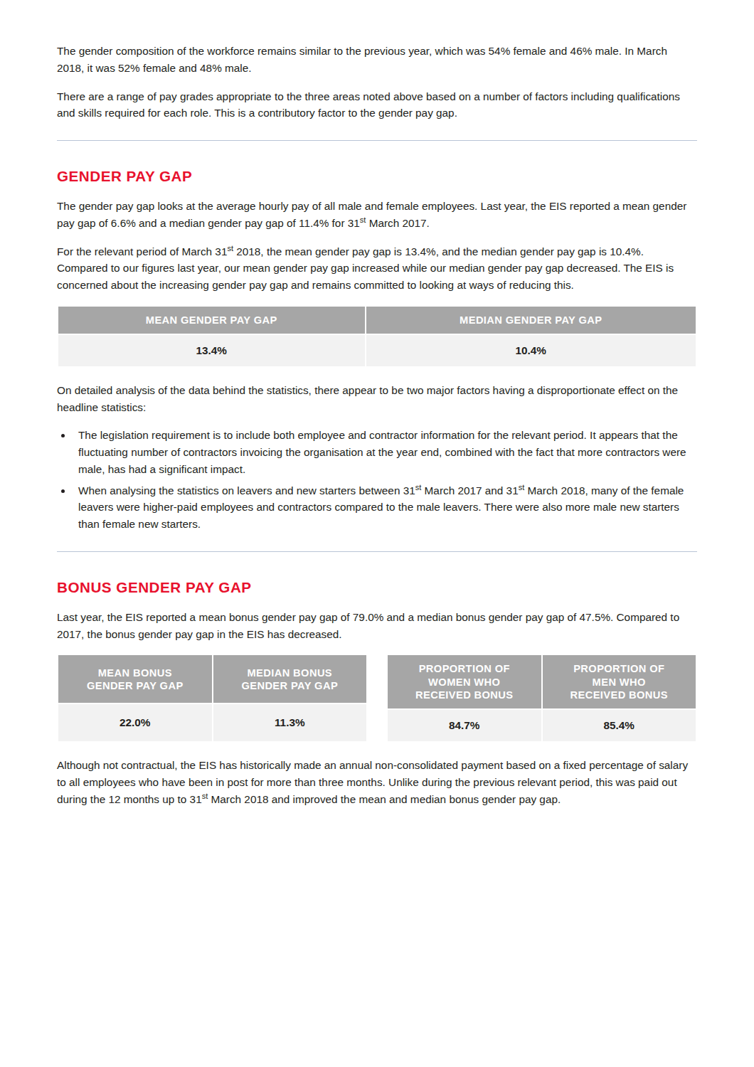The gender composition of the workforce remains similar to the previous year, which was 54% female and 46% male. In March 2018, it was 52% female and 48% male.
There are a range of pay grades appropriate to the three areas noted above based on a number of factors including qualifications and skills required for each role. This is a contributory factor to the gender pay gap.
Gender Pay Gap
The gender pay gap looks at the average hourly pay of all male and female employees. Last year, the EIS reported a mean gender pay gap of 6.6% and a median gender pay gap of 11.4% for 31st March 2017.
For the relevant period of March 31st 2018, the mean gender pay gap is 13.4%, and the median gender pay gap is 10.4%. Compared to our figures last year, our mean gender pay gap increased while our median gender pay gap decreased. The EIS is concerned about the increasing gender pay gap and remains committed to looking at ways of reducing this.
| Mean Gender Pay Gap | Median Gender Pay Gap |
| --- | --- |
| 13.4% | 10.4% |
On detailed analysis of the data behind the statistics, there appear to be two major factors having a disproportionate effect on the headline statistics:
The legislation requirement is to include both employee and contractor information for the relevant period. It appears that the fluctuating number of contractors invoicing the organisation at the year end, combined with the fact that more contractors were male, has had a significant impact.
When analysing the statistics on leavers and new starters between 31st March 2017 and 31st March 2018, many of the female leavers were higher-paid employees and contractors compared to the male leavers. There were also more male new starters than female new starters.
Bonus Gender Pay Gap
Last year, the EIS reported a mean bonus gender pay gap of 79.0% and a median bonus gender pay gap of 47.5%. Compared to 2017, the bonus gender pay gap in the EIS has decreased.
| Mean Bonus Gender Pay Gap | Median Bonus Gender Pay Gap |
| --- | --- |
| 22.0% | 11.3% |
| Proportion of Women who received bonus | Proportion of Men who received bonus |
| --- | --- |
| 84.7% | 85.4% |
Although not contractual, the EIS has historically made an annual non-consolidated payment based on a fixed percentage of salary to all employees who have been in post for more than three months. Unlike during the previous relevant period, this was paid out during the 12 months up to 31st March 2018 and improved the mean and median bonus gender pay gap.